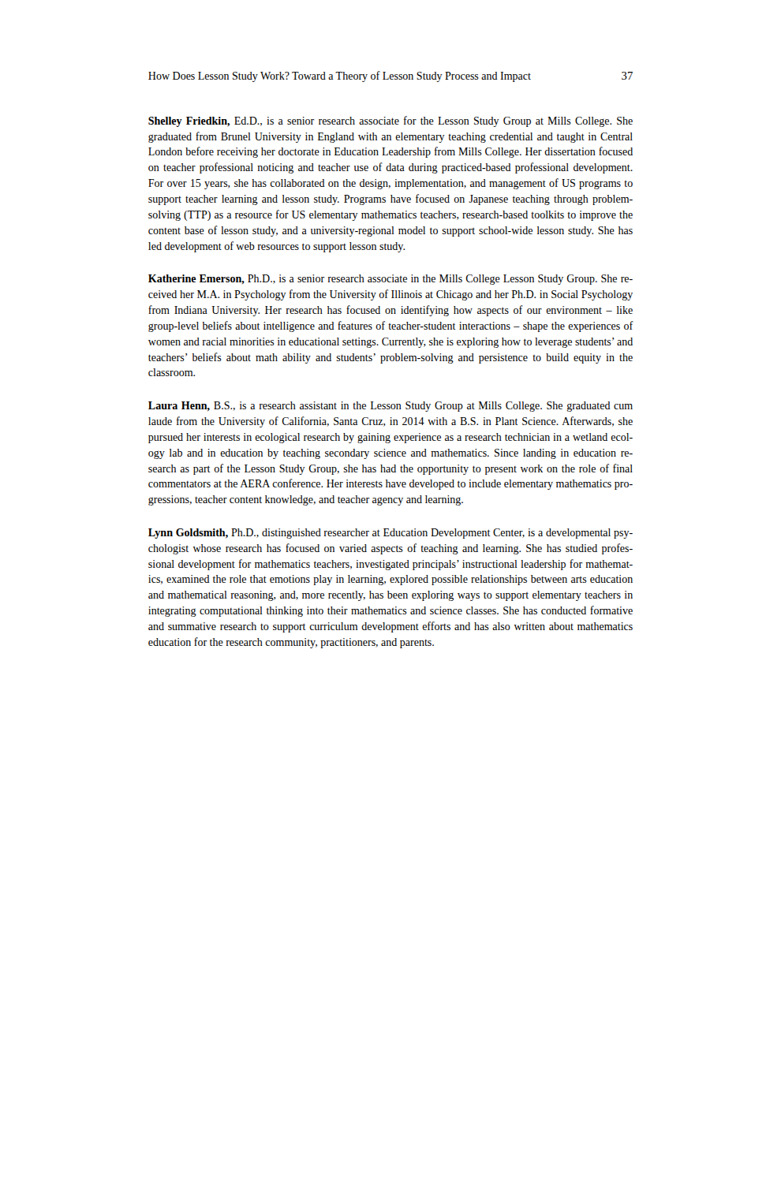How Does Lesson Study Work? Toward a Theory of Lesson Study Process and Impact 37
Shelley Friedkin, Ed.D., is a senior research associate for the Lesson Study Group at Mills College. She graduated from Brunel University in England with an elementary teaching credential and taught in Central London before receiving her doctorate in Education Leadership from Mills College. Her dissertation focused on teacher professional noticing and teacher use of data during practiced-based professional development. For over 15 years, she has collaborated on the design, implementation, and management of US programs to support teacher learning and lesson study. Programs have focused on Japanese teaching through problem-solving (TTP) as a resource for US elementary mathematics teachers, research-based toolkits to improve the content base of lesson study, and a university-regional model to support school-wide lesson study. She has led development of web resources to support lesson study.
Katherine Emerson, Ph.D., is a senior research associate in the Mills College Lesson Study Group. She received her M.A. in Psychology from the University of Illinois at Chicago and her Ph.D. in Social Psychology from Indiana University. Her research has focused on identifying how aspects of our environment – like group-level beliefs about intelligence and features of teacher-student interactions – shape the experiences of women and racial minorities in educational settings. Currently, she is exploring how to leverage students’ and teachers’ beliefs about math ability and students’ problem-solving and persistence to build equity in the classroom.
Laura Henn, B.S., is a research assistant in the Lesson Study Group at Mills College. She graduated cum laude from the University of California, Santa Cruz, in 2014 with a B.S. in Plant Science. Afterwards, she pursued her interests in ecological research by gaining experience as a research technician in a wetland ecology lab and in education by teaching secondary science and mathematics. Since landing in education research as part of the Lesson Study Group, she has had the opportunity to present work on the role of final commentators at the AERA conference. Her interests have developed to include elementary mathematics progressions, teacher content knowledge, and teacher agency and learning.
Lynn Goldsmith, Ph.D., distinguished researcher at Education Development Center, is a developmental psychologist whose research has focused on varied aspects of teaching and learning. She has studied professional development for mathematics teachers, investigated principals’ instructional leadership for mathematics, examined the role that emotions play in learning, explored possible relationships between arts education and mathematical reasoning, and, more recently, has been exploring ways to support elementary teachers in integrating computational thinking into their mathematics and science classes. She has conducted formative and summative research to support curriculum development efforts and has also written about mathematics education for the research community, practitioners, and parents.